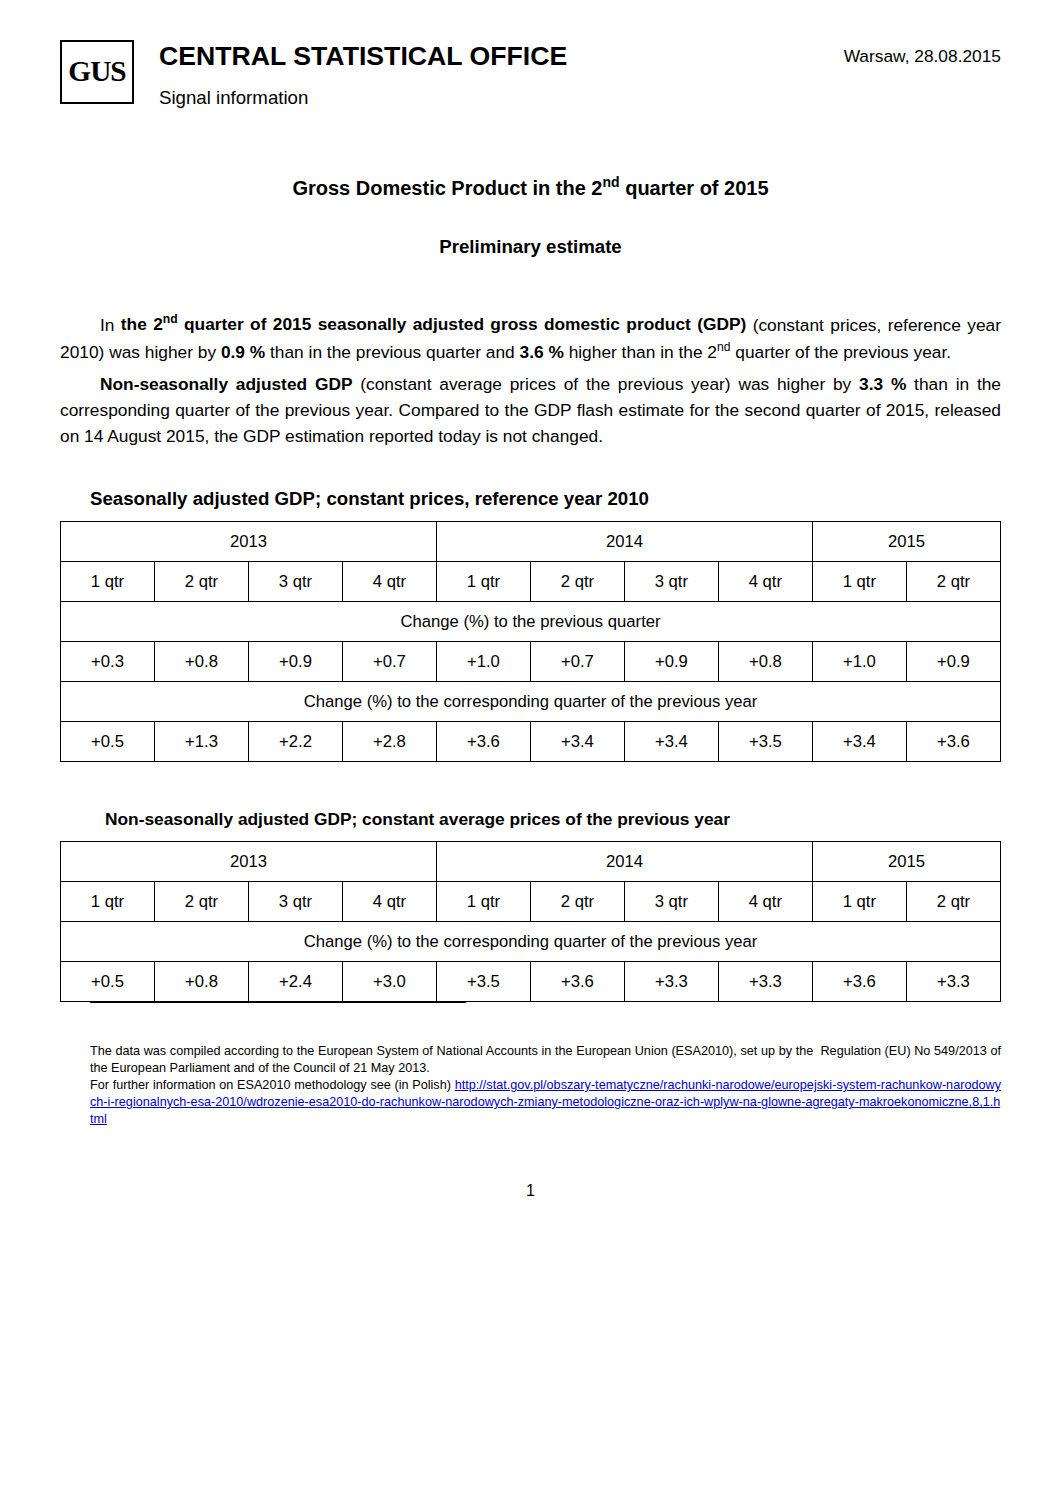GUS
CENTRAL STATISTICAL OFFICE
Signal information
Warsaw, 28.08.2015
Gross Domestic Product in the 2nd quarter of 2015
Preliminary estimate
In the 2nd quarter of 2015 seasonally adjusted gross domestic product (GDP) (constant prices, reference year 2010) was higher by 0.9 % than in the previous quarter and 3.6 % higher than in the 2nd quarter of the previous year.
Non-seasonally adjusted GDP (constant average prices of the previous year) was higher by 3.3 % than in the corresponding quarter of the previous year. Compared to the GDP flash estimate for the second quarter of 2015, released on 14 August 2015, the GDP estimation reported today is not changed.
Seasonally adjusted GDP; constant prices, reference year 2010
| 2013 | 2014 | 2015 |
| 1 qtr | 2 qtr | 3 qtr | 4 qtr | 1 qtr | 2 qtr | 3 qtr | 4 qtr | 1 qtr | 2 qtr |
| Change (%) to the previous quarter |
| +0.3 | +0.8 | +0.9 | +0.7 | +1.0 | +0.7 | +0.9 | +0.8 | +1.0 | +0.9 |
| Change (%) to the corresponding quarter of the previous year |
| +0.5 | +1.3 | +2.2 | +2.8 | +3.6 | +3.4 | +3.4 | +3.5 | +3.4 | +3.6 |
Non-seasonally adjusted GDP; constant average prices of the previous year
| 2013 | 2014 | 2015 |
| 1 qtr | 2 qtr | 3 qtr | 4 qtr | 1 qtr | 2 qtr | 3 qtr | 4 qtr | 1 qtr | 2 qtr |
| Change (%) to the corresponding quarter of the previous year |
| +0.5 | +0.8 | +2.4 | +3.0 | +3.5 | +3.6 | +3.3 | +3.3 | +3.6 | +3.3 |
The data was compiled according to the European System of National Accounts in the European Union (ESA2010), set up by the Regulation (EU) No 549/2013 of the European Parliament and of the Council of 21 May 2013.
For further information on ESA2010 methodology see (in Polish) http://stat.gov.pl/obszary-tematyczne/rachunki-narodowe/europejski-system-rachunkow-narodowych-i-regionalnych-esa-2010/wdrozenie-esa2010-do-rachunkow-narodowych-zmiany-metodologiczne-oraz-ich-wplyw-na-glowne-agregaty-makroekonomiczne,8,1.html
1